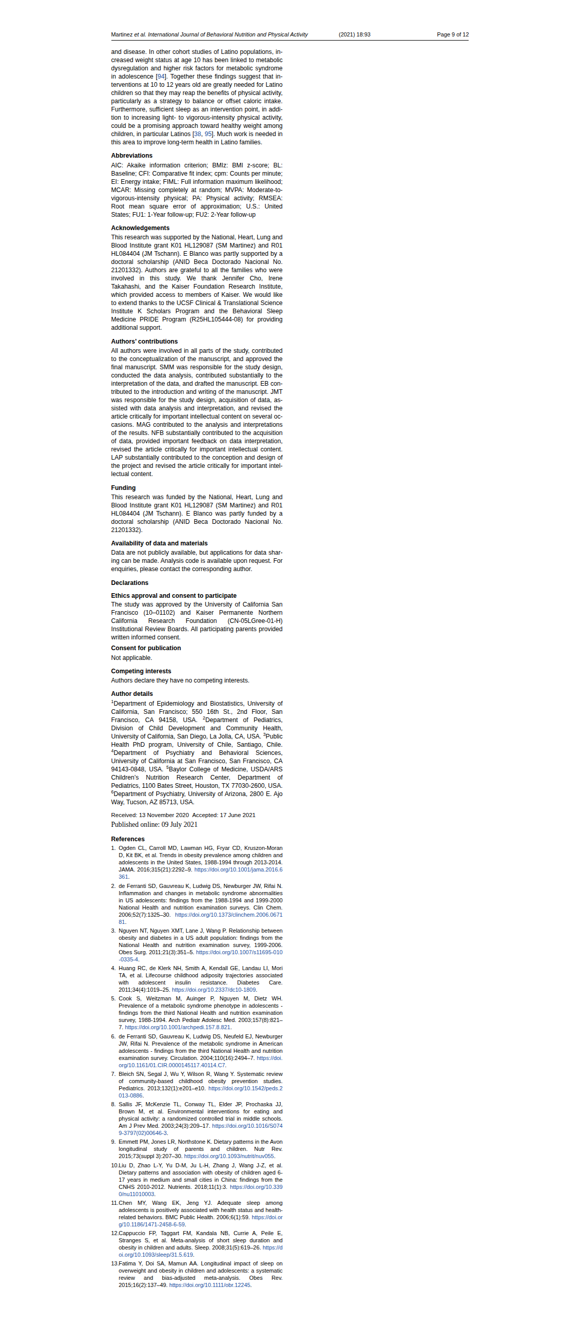Martinez et al. International Journal of Behavioral Nutrition and Physical Activity
(2021) 18:93
Page 9 of 12
and disease. In other cohort studies of Latino populations, increased weight status at age 10 has been linked to metabolic dysregulation and higher risk factors for metabolic syndrome in adolescence [94]. Together these findings suggest that interventions at 10 to 12 years old are greatly needed for Latino children so that they may reap the benefits of physical activity, particularly as a strategy to balance or offset caloric intake. Furthermore, sufficient sleep as an intervention point, in addition to increasing light- to vigorous-intensity physical activity, could be a promising approach toward healthy weight among children, in particular Latinos [38, 95]. Much work is needed in this area to improve long-term health in Latino families.
Abbreviations
AIC: Akaike information criterion; BMIz: BMI z-score; BL: Baseline; CFI: Comparative fit index; cpm: Counts per minute; EI: Energy intake; FIML: Full information maximum likelihood; MCAR: Missing completely at random; MVPA: Moderate-to-vigorous-intensity physical; PA: Physical activity; RMSEA: Root mean square error of approximation; U.S.: United States; FU1: 1-Year follow-up; FU2: 2-Year follow-up
Acknowledgements
This research was supported by the National, Heart, Lung and Blood Institute grant K01 HL129087 (SM Martinez) and R01 HL084404 (JM Tschann). E Blanco was partly supported by a doctoral scholarship (ANID Beca Doctorado Nacional No. 21201332). Authors are grateful to all the families who were involved in this study. We thank Jennifer Cho, Irene Takahashi, and the Kaiser Foundation Research Institute, which provided access to members of Kaiser. We would like to extend thanks to the UCSF Clinical & Translational Science Institute K Scholars Program and the Behavioral Sleep Medicine PRIDE Program (R25HL105444-08) for providing additional support.
Authors’ contributions
All authors were involved in all parts of the study, contributed to the conceptualization of the manuscript, and approved the final manuscript. SMM was responsible for the study design, conducted the data analysis, contributed substantially to the interpretation of the data, and drafted the manuscript. EB contributed to the introduction and writing of the manuscript. JMT was responsible for the study design, acquisition of data, assisted with data analysis and interpretation, and revised the article critically for important intellectual content on several occasions. MAG contributed to the analysis and interpretations of the results. NFB substantially contributed to the acquisition of data, provided important feedback on data interpretation, revised the article critically for important intellectual content. LAP substantially contributed to the conception and design of the project and revised the article critically for important intellectual content.
Funding
This research was funded by the National, Heart, Lung and Blood Institute grant K01 HL129087 (SM Martinez) and R01 HL084404 (JM Tschann). E Blanco was partly funded by a doctoral scholarship (ANID Beca Doctorado Nacional No. 21201332).
Availability of data and materials
Data are not publicly available, but applications for data sharing can be made. Analysis code is available upon request. For enquiries, please contact the corresponding author.
Declarations
Ethics approval and consent to participate
The study was approved by the University of California San Francisco (10–01102) and Kaiser Permanente Northern California Research Foundation (CN-05LGree-01-H) Institutional Review Boards. All participating parents provided written informed consent.
Consent for publication
Not applicable.
Competing interests
Authors declare they have no competing interests.
Author details
1Department of Epidemiology and Biostatistics, University of California, San Francisco; 550 16th St., 2nd Floor, San Francisco, CA 94158, USA. 2Department of Pediatrics, Division of Child Development and Community Health, University of California, San Diego, La Jolla, CA, USA. 3Public Health PhD program, University of Chile, Santiago, Chile. 4Department of Psychiatry and Behavioral Sciences, University of California at San Francisco, San Francisco, CA 94143-0848, USA. 5Baylor College of Medicine, USDA/ARS Children’s Nutrition Research Center, Department of Pediatrics, 1100 Bates Street, Houston, TX 77030-2600, USA. 6Department of Psychiatry, University of Arizona, 2800 E. Ajo Way, Tucson, AZ 85713, USA.
Received: 13 November 2020 Accepted: 17 June 2021
Published online: 09 July 2021
References
Ogden CL, Carroll MD, Lawman HG, Fryar CD, Kruszon-Moran D, Kit BK, et al. Trends in obesity prevalence among children and adolescents in the United States, 1988-1994 through 2013-2014. JAMA. 2016;315(21):2292–9. https://doi.org/10.1001/jama.2016.6361.
de Ferranti SD, Gauvreau K, Ludwig DS, Newburger JW, Rifai N. Inflammation and changes in metabolic syndrome abnormalities in US adolescents: findings from the 1988-1994 and 1999-2000 National Health and nutrition examination surveys. Clin Chem. 2006;52(7):1325–30. https://doi.org/10.1373/clinchem.2006.067181.
Nguyen NT, Nguyen XMT, Lane J, Wang P. Relationship between obesity and diabetes in a US adult population: findings from the National Health and nutrition examination survey, 1999-2006. Obes Surg. 2011;21(3):351–5. https://doi.org/10.1007/s11695-010-0335-4.
Huang RC, de Klerk NH, Smith A, Kendall GE, Landau LI, Mori TA, et al. Lifecourse childhood adiposity trajectories associated with adolescent insulin resistance. Diabetes Care. 2011;34(4):1019–25. https://doi.org/10.2337/dc10-1809.
Cook S, Weitzman M, Auinger P, Nguyen M, Dietz WH. Prevalence of a metabolic syndrome phenotype in adolescents - findings from the third National Health and nutrition examination survey, 1988-1994. Arch Pediatr Adolesc Med. 2003;157(8):821–7. https://doi.org/10.1001/archpedi.157.8.821.
de Ferranti SD, Gauvreau K, Ludwig DS, Neufeld EJ, Newburger JW, Rifai N. Prevalence of the metabolic syndrome in American adolescents - findings from the third National Health and nutrition examination survey. Circulation. 2004;110(16):2494–7. https://doi.org/10.1161/01.CIR.0000145117.40114.C7.
Bleich SN, Segal J, Wu Y, Wilson R, Wang Y. Systematic review of community-based childhood obesity prevention studies. Pediatrics. 2013;132(1):e201–e10. https://doi.org/10.1542/peds.2013-0886.
Sallis JF, McKenzie TL, Conway TL, Elder JP, Prochaska JJ, Brown M, et al. Environmental interventions for eating and physical activity: a randomized controlled trial in middle schools. Am J Prev Med. 2003;24(3):209–17. https://doi.org/10.1016/S0749-3797(02)00646-3.
Emmett PM, Jones LR, Northstone K. Dietary patterns in the Avon longitudinal study of parents and children. Nutr Rev. 2015;73(suppl 3):207–30. https://doi.org/10.1093/nutrit/nuv055.
Liu D, Zhao L-Y, Yu D-M, Ju L-H, Zhang J, Wang J-Z, et al. Dietary patterns and association with obesity of children aged 6-17 years in medium and small cities in China: findings from the CNHS 2010-2012. Nutrients. 2018;11(1):3. https://doi.org/10.3390/nu11010003.
Chen MY, Wang EK, Jeng YJ. Adequate sleep among adolescents is positively associated with health status and health-related behaviors. BMC Public Health. 2006;6(1):59. https://doi.org/10.1186/1471-2458-6-59.
Cappuccio FP, Taggart FM, Kandala NB, Currie A, Peile E, Stranges S, et al. Meta-analysis of short sleep duration and obesity in children and adults. Sleep. 2008;31(5):619–26. https://doi.org/10.1093/sleep/31.5.619.
Fatima Y, Doi SA, Mamun AA. Longitudinal impact of sleep on overweight and obesity in children and adolescents: a systematic review and bias-adjusted meta-analysis. Obes Rev. 2015;16(2):137–49. https://doi.org/10.1111/obr.12245.